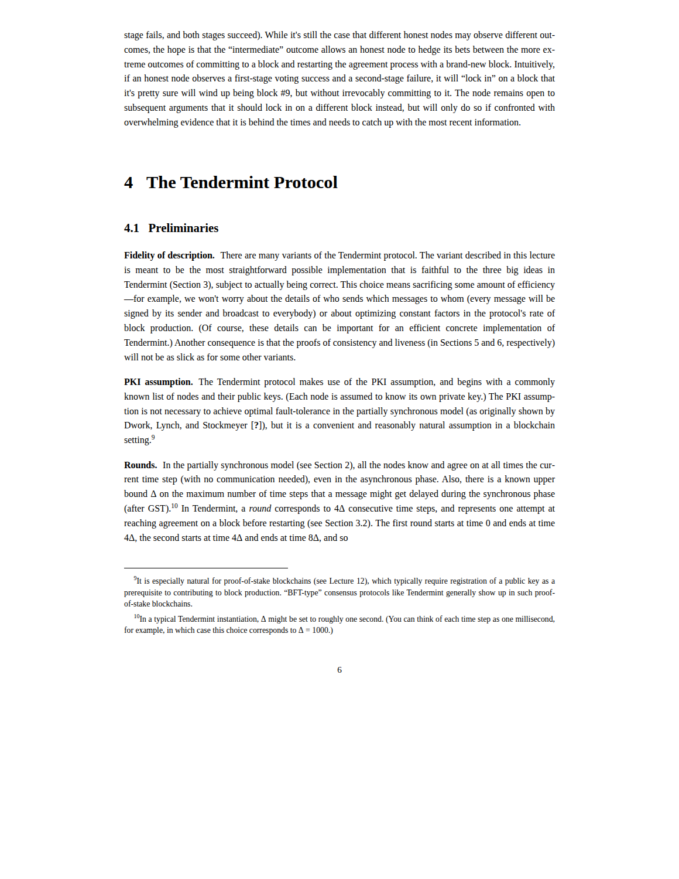stage fails, and both stages succeed). While it's still the case that different honest nodes may observe different outcomes, the hope is that the “intermediate” outcome allows an honest node to hedge its bets between the more extreme outcomes of committing to a block and restarting the agreement process with a brand-new block. Intuitively, if an honest node observes a first-stage voting success and a second-stage failure, it will “lock in” on a block that it's pretty sure will wind up being block #9, but without irrevocably committing to it. The node remains open to subsequent arguments that it should lock in on a different block instead, but will only do so if confronted with overwhelming evidence that it is behind the times and needs to catch up with the most recent information.
4 The Tendermint Protocol
4.1 Preliminaries
Fidelity of description. There are many variants of the Tendermint protocol. The variant described in this lecture is meant to be the most straightforward possible implementation that is faithful to the three big ideas in Tendermint (Section 3), subject to actually being correct. This choice means sacrificing some amount of efficiency—for example, we won't worry about the details of who sends which messages to whom (every message will be signed by its sender and broadcast to everybody) or about optimizing constant factors in the protocol's rate of block production. (Of course, these details can be important for an efficient concrete implementation of Tendermint.) Another consequence is that the proofs of consistency and liveness (in Sections 5 and 6, respectively) will not be as slick as for some other variants.
PKI assumption. The Tendermint protocol makes use of the PKI assumption, and begins with a commonly known list of nodes and their public keys. (Each node is assumed to know its own private key.) The PKI assumption is not necessary to achieve optimal fault-tolerance in the partially synchronous model (as originally shown by Dwork, Lynch, and Stockmeyer [?]), but it is a convenient and reasonably natural assumption in a blockchain setting.9
Rounds. In the partially synchronous model (see Section 2), all the nodes know and agree on at all times the current time step (with no communication needed), even in the asynchronous phase. Also, there is a known upper bound Δ on the maximum number of time steps that a message might get delayed during the synchronous phase (after GST).10 In Tendermint, a round corresponds to 4Δ consecutive time steps, and represents one attempt at reaching agreement on a block before restarting (see Section 3.2). The first round starts at time 0 and ends at time 4Δ, the second starts at time 4Δ and ends at time 8Δ, and so
9It is especially natural for proof-of-stake blockchains (see Lecture 12), which typically require registration of a public key as a prerequisite to contributing to block production. “BFT-type” consensus protocols like Tendermint generally show up in such proof-of-stake blockchains.
10In a typical Tendermint instantiation, Δ might be set to roughly one second. (You can think of each time step as one millisecond, for example, in which case this choice corresponds to Δ = 1000.)
6